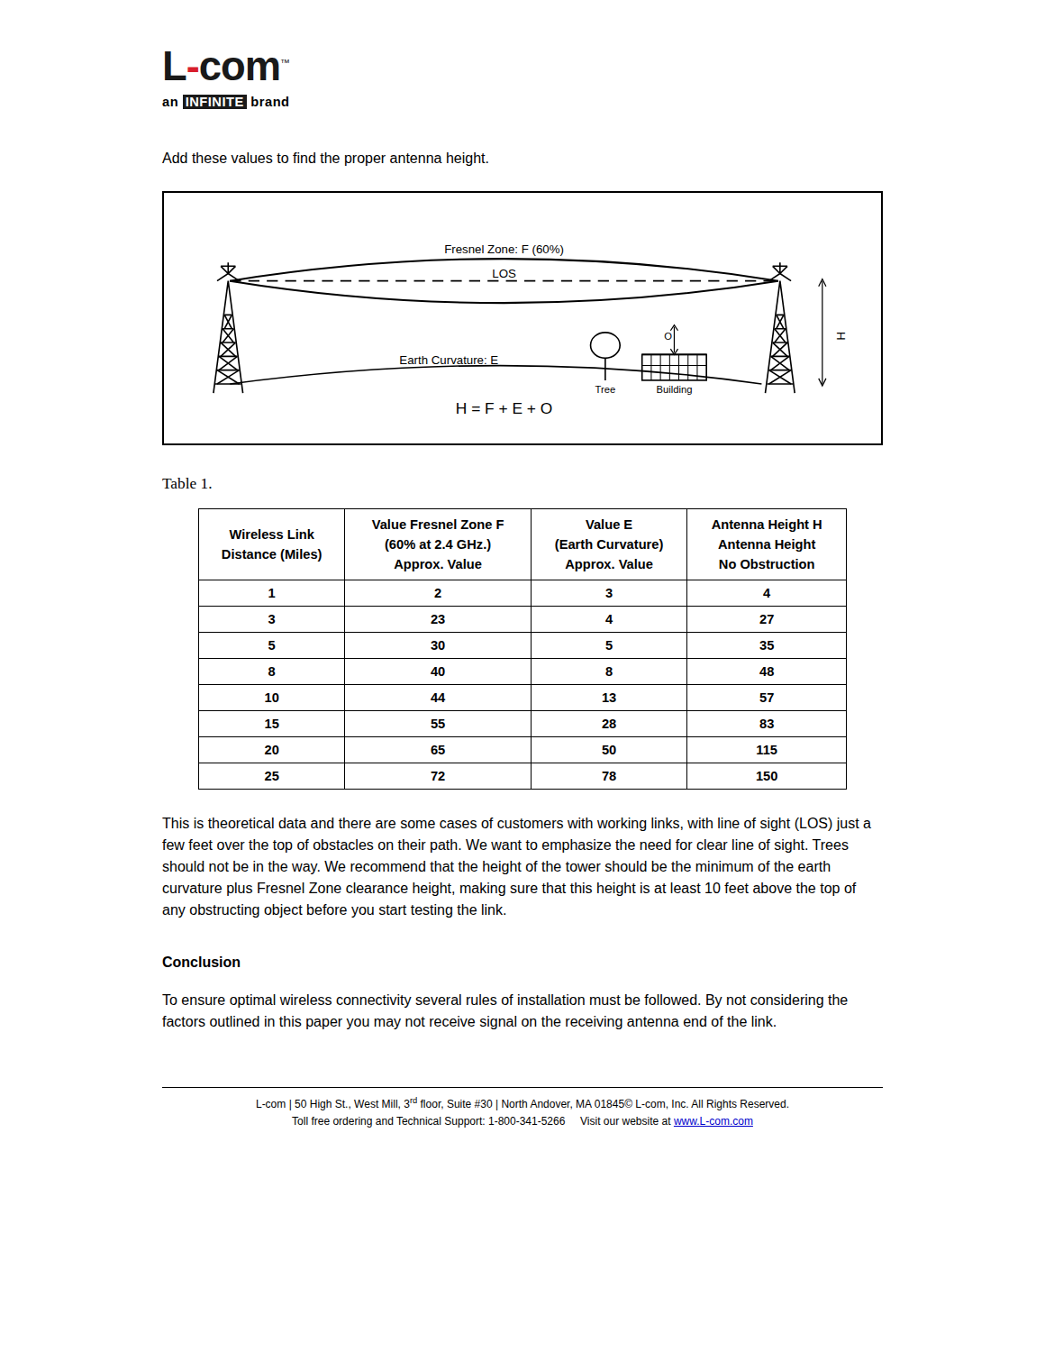L-com™
an INFINITE brand
Add these values to find the proper antenna height.
Fresnel Zone: F (60%) LOS Earth Curvature: E Tree Building O H H = F + E + O
Table 1.
| Wireless Link Distance (Miles) | Value Fresnel Zone F (60% at 2.4 GHz.) Approx. Value | Value E (Earth Curvature) Approx. Value | Antenna Height H Antenna Height No Obstruction |
| --- | --- | --- | --- |
| 1 | 2 | 3 | 4 |
| 3 | 23 | 4 | 27 |
| 5 | 30 | 5 | 35 |
| 8 | 40 | 8 | 48 |
| 10 | 44 | 13 | 57 |
| 15 | 55 | 28 | 83 |
| 20 | 65 | 50 | 115 |
| 25 | 72 | 78 | 150 |
This is theoretical data and there are some cases of customers with working links, with line of sight (LOS) just a few feet over the top of obstacles on their path. We want to emphasize the need for clear line of sight. Trees should not be in the way. We recommend that the height of the tower should be the minimum of the earth curvature plus Fresnel Zone clearance height, making sure that this height is at least 10 feet above the top of any obstructing object before you start testing the link.
Conclusion
To ensure optimal wireless connectivity several rules of installation must be followed. By not considering the factors outlined in this paper you may not receive signal on the receiving antenna end of the link.
L-com | 50 High St., West Mill, 3rd floor, Suite #30 | North Andover, MA 01845© L-com, Inc. All Rights Reserved.
Toll free ordering and Technical Support: 1-800-341-5266 Visit our website at www.L-com.com